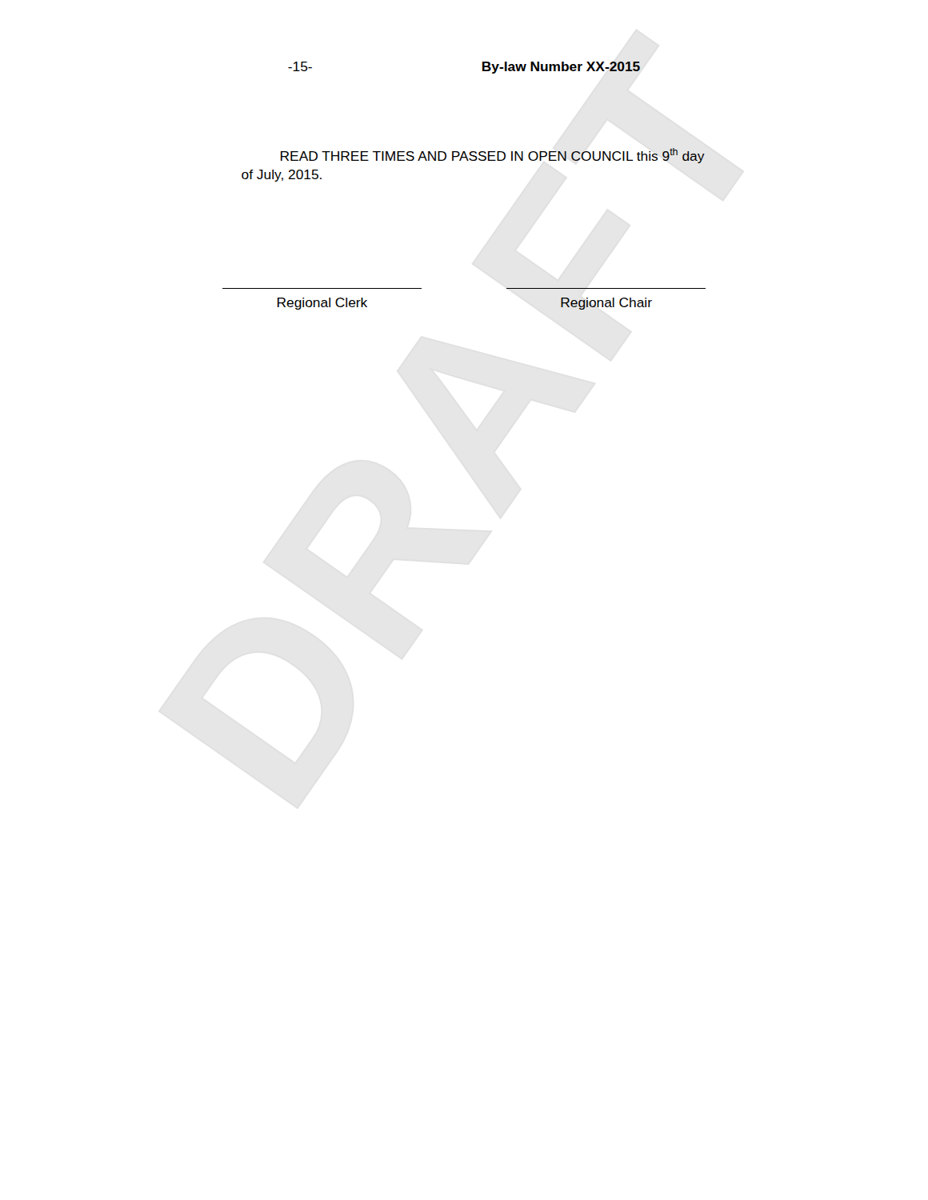DRAFT
-15- By-law Number XX-2015
READ THREE TIMES AND PASSED IN OPEN COUNCIL this 9th day of July, 2015.
Regional Clerk
Regional Chair